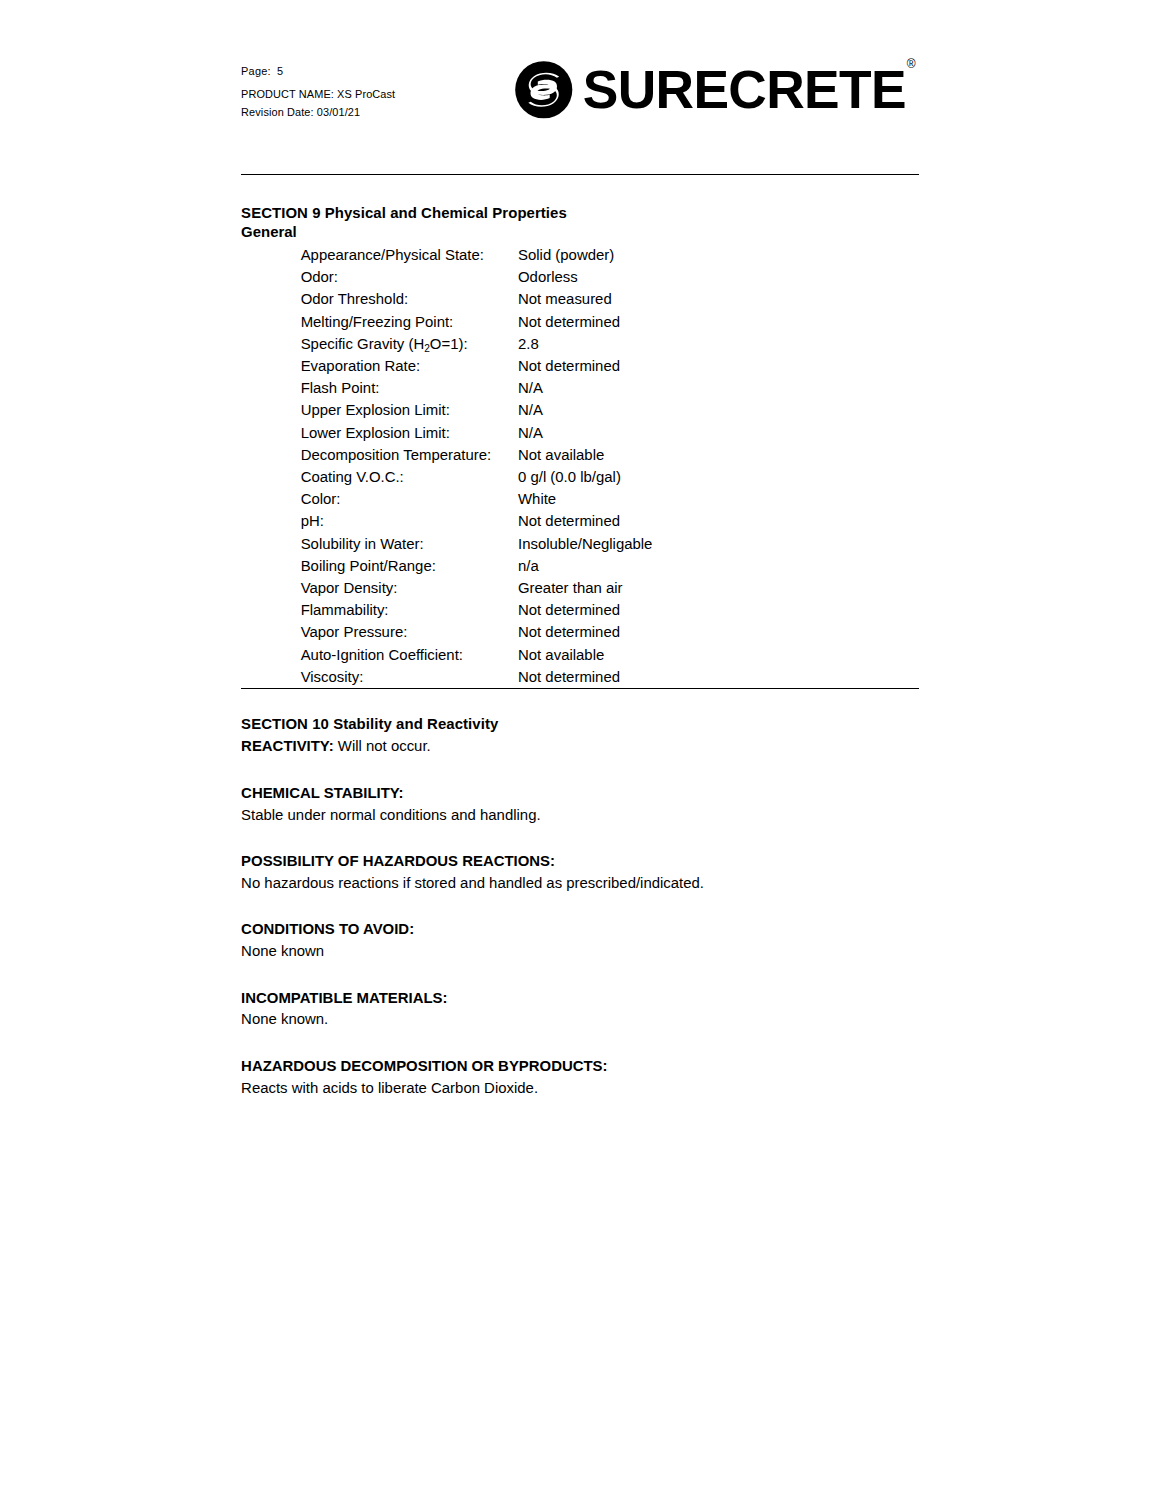Page: 5
PRODUCT NAME: XS ProCast
Revision Date: 03/01/21
SURECRETE®
SECTION 9 Physical and Chemical Properties
General
| Appearance/Physical State: | Solid (powder) |
| Odor: | Odorless |
| Odor Threshold: | Not measured |
| Melting/Freezing Point: | Not determined |
| Specific Gravity (H 2 O=1): | 2.8 |
| Evaporation Rate: | Not determined |
| Flash Point: | N/A |
| Upper Explosion Limit: | N/A |
| Lower Explosion Limit: | N/A |
| Decomposition Temperature: | Not available |
| Coating V.O.C.: | 0 g/l (0.0 lb/gal) |
| Color: | White |
| pH: | Not determined |
| Solubility in Water: | Insoluble/Negligable |
| Boiling Point/Range: | n/a |
| Vapor Density: | Greater than air |
| Flammability: | Not determined |
| Vapor Pressure: | Not determined |
| Auto-Ignition Coefficient: | Not available |
| Viscosity: | Not determined |
SECTION 10 Stability and Reactivity
REACTIVITY: Will not occur.
CHEMICAL STABILITY:
Stable under normal conditions and handling.
POSSIBILITY OF HAZARDOUS REACTIONS:
No hazardous reactions if stored and handled as prescribed/indicated.
CONDITIONS TO AVOID:
None known
INCOMPATIBLE MATERIALS:
None known.
HAZARDOUS DECOMPOSITION OR BYPRODUCTS:
Reacts with acids to liberate Carbon Dioxide.